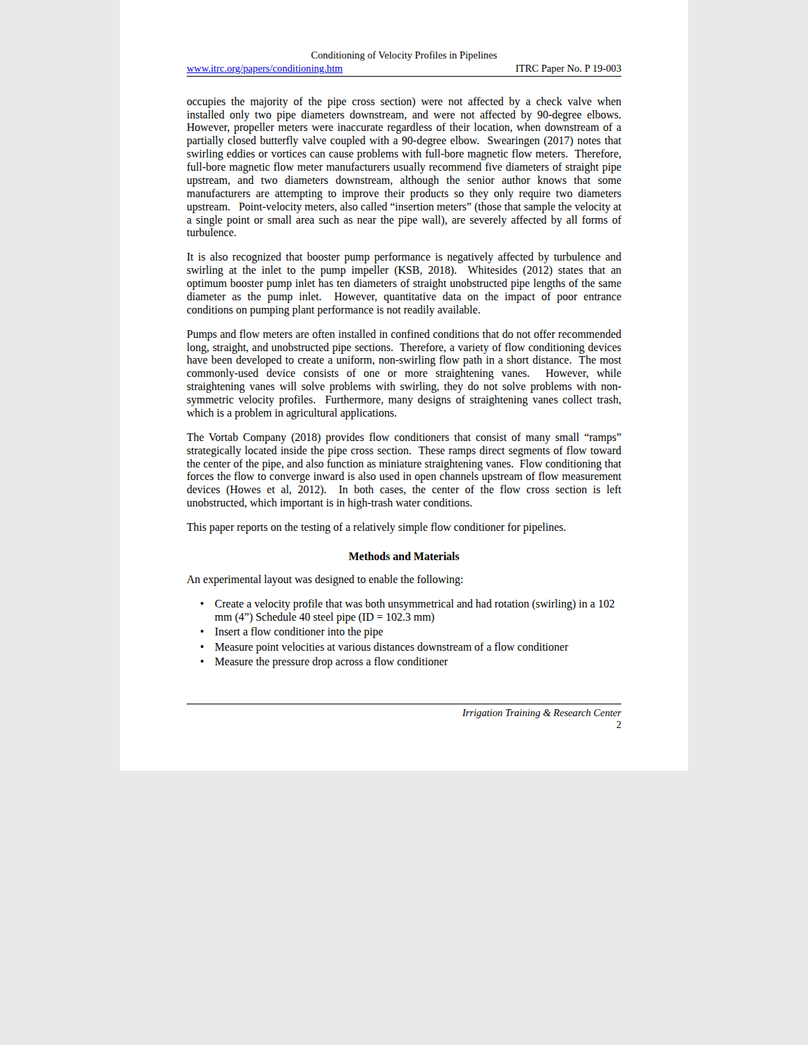Conditioning of Velocity Profiles in Pipelines
www.itrc.org/papers/conditioning.htm ITRC Paper No. P 19-003
occupies the majority of the pipe cross section) were not affected by a check valve when installed only two pipe diameters downstream, and were not affected by 90-degree elbows. However, propeller meters were inaccurate regardless of their location, when downstream of a partially closed butterfly valve coupled with a 90-degree elbow. Swearingen (2017) notes that swirling eddies or vortices can cause problems with full-bore magnetic flow meters. Therefore, full-bore magnetic flow meter manufacturers usually recommend five diameters of straight pipe upstream, and two diameters downstream, although the senior author knows that some manufacturers are attempting to improve their products so they only require two diameters upstream. Point-velocity meters, also called “insertion meters” (those that sample the velocity at a single point or small area such as near the pipe wall), are severely affected by all forms of turbulence.
It is also recognized that booster pump performance is negatively affected by turbulence and swirling at the inlet to the pump impeller (KSB, 2018). Whitesides (2012) states that an optimum booster pump inlet has ten diameters of straight unobstructed pipe lengths of the same diameter as the pump inlet. However, quantitative data on the impact of poor entrance conditions on pumping plant performance is not readily available.
Pumps and flow meters are often installed in confined conditions that do not offer recommended long, straight, and unobstructed pipe sections. Therefore, a variety of flow conditioning devices have been developed to create a uniform, non-swirling flow path in a short distance. The most commonly-used device consists of one or more straightening vanes. However, while straightening vanes will solve problems with swirling, they do not solve problems with non-symmetric velocity profiles. Furthermore, many designs of straightening vanes collect trash, which is a problem in agricultural applications.
The Vortab Company (2018) provides flow conditioners that consist of many small “ramps” strategically located inside the pipe cross section. These ramps direct segments of flow toward the center of the pipe, and also function as miniature straightening vanes. Flow conditioning that forces the flow to converge inward is also used in open channels upstream of flow measurement devices (Howes et al, 2012). In both cases, the center of the flow cross section is left unobstructed, which important is in high-trash water conditions.
This paper reports on the testing of a relatively simple flow conditioner for pipelines.
Methods and Materials
An experimental layout was designed to enable the following:
Create a velocity profile that was both unsymmetrical and had rotation (swirling) in a 102 mm (4”) Schedule 40 steel pipe (ID = 102.3 mm)
Insert a flow conditioner into the pipe
Measure point velocities at various distances downstream of a flow conditioner
Measure the pressure drop across a flow conditioner
Irrigation Training & Research Center
2